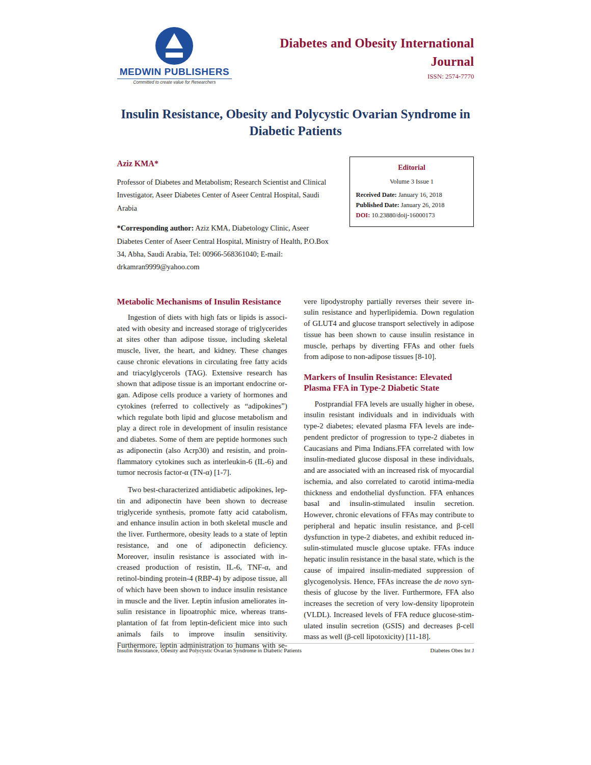MEDWIN PUBLISHERS
Committed to create value for Researchers
Diabetes and Obesity International Journal
ISSN: 2574-7770
Insulin Resistance, Obesity and Polycystic Ovarian Syndrome in Diabetic Patients
Aziz KMA*
Professor of Diabetes and Metabolism; Research Scientist and Clinical Investigator, Aseer Diabetes Center of Aseer Central Hospital, Saudi Arabia
*Corresponding author: Aziz KMA, Diabetology Clinic, Aseer Diabetes Center of Aseer Central Hospital, Ministry of Health, P.O.Box 34, Abha, Saudi Arabia, Tel: 00966-568361040; E-mail: drkamran9999@yahoo.com
Editorial
Volume 3 Issue 1
Received Date: January 16, 2018
Published Date: January 26, 2018
DOI: 10.23880/doij-16000173
Metabolic Mechanisms of Insulin Resistance
Ingestion of diets with high fats or lipids is associated with obesity and increased storage of triglycerides at sites other than adipose tissue, including skeletal muscle, liver, the heart, and kidney. These changes cause chronic elevations in circulating free fatty acids and triacylglycerols (TAG). Extensive research has shown that adipose tissue is an important endocrine organ. Adipose cells produce a variety of hormones and cytokines (referred to collectively as “adipokines”) which regulate both lipid and glucose metabolism and play a direct role in development of insulin resistance and diabetes. Some of them are peptide hormones such as adiponectin (also Acrp30) and resistin, and proinflammatory cytokines such as interleukin-6 (IL-6) and tumor necrosis factor-α (TN-α) [1-7].
Two best-characterized antidiabetic adipokines, leptin and adiponectin have been shown to decrease triglyceride synthesis, promote fatty acid catabolism, and enhance insulin action in both skeletal muscle and the liver. Furthermore, obesity leads to a state of leptin resistance, and one of adiponectin deficiency. Moreover, insulin resistance is associated with increased production of resistin, IL-6, TNF-α, and retinol-binding protein-4 (RBP-4) by adipose tissue, all of which have been shown to induce insulin resistance in muscle and the liver. Leptin infusion ameliorates insulin resistance in lipoatrophic mice, whereas transplantation of fat from leptin-deficient mice into such animals fails to improve insulin sensitivity. Furthermore, leptin administration to humans with severe lipodystrophy partially reverses their severe insulin resistance and hyperlipidemia. Down regulation of GLUT4 and glucose transport selectively in adipose tissue has been shown to cause insulin resistance in muscle, perhaps by diverting FFAs and other fuels from adipose to non-adipose tissues [8-10].
Markers of Insulin Resistance: Elevated Plasma FFA in Type-2 Diabetic State
Postprandial FFA levels are usually higher in obese, insulin resistant individuals and in individuals with type-2 diabetes; elevated plasma FFA levels are independent predictor of progression to type-2 diabetes in Caucasians and Pima Indians.FFA correlated with low insulin-mediated glucose disposal in these individuals, and are associated with an increased risk of myocardial ischemia, and also correlated to carotid intima-media thickness and endothelial dysfunction. FFA enhances basal and insulin-stimulated insulin secretion. However, chronic elevations of FFAs may contribute to peripheral and hepatic insulin resistance, and β-cell dysfunction in type-2 diabetes, and exhibit reduced insulin-stimulated muscle glucose uptake. FFAs induce hepatic insulin resistance in the basal state, which is the cause of impaired insulin-mediated suppression of glycogenolysis. Hence, FFAs increase the de novo synthesis of glucose by the liver. Furthermore, FFA also increases the secretion of very low-density lipoprotein (VLDL). Increased levels of FFA reduce glucose-stimulated insulin secretion (GSIS) and decreases β-cell mass as well (β-cell lipotoxicity) [11-18].
Insulin Resistance, Obesity and Polycystic Ovarian Syndrome in Diabetic Patients Diabetes Obes Int J